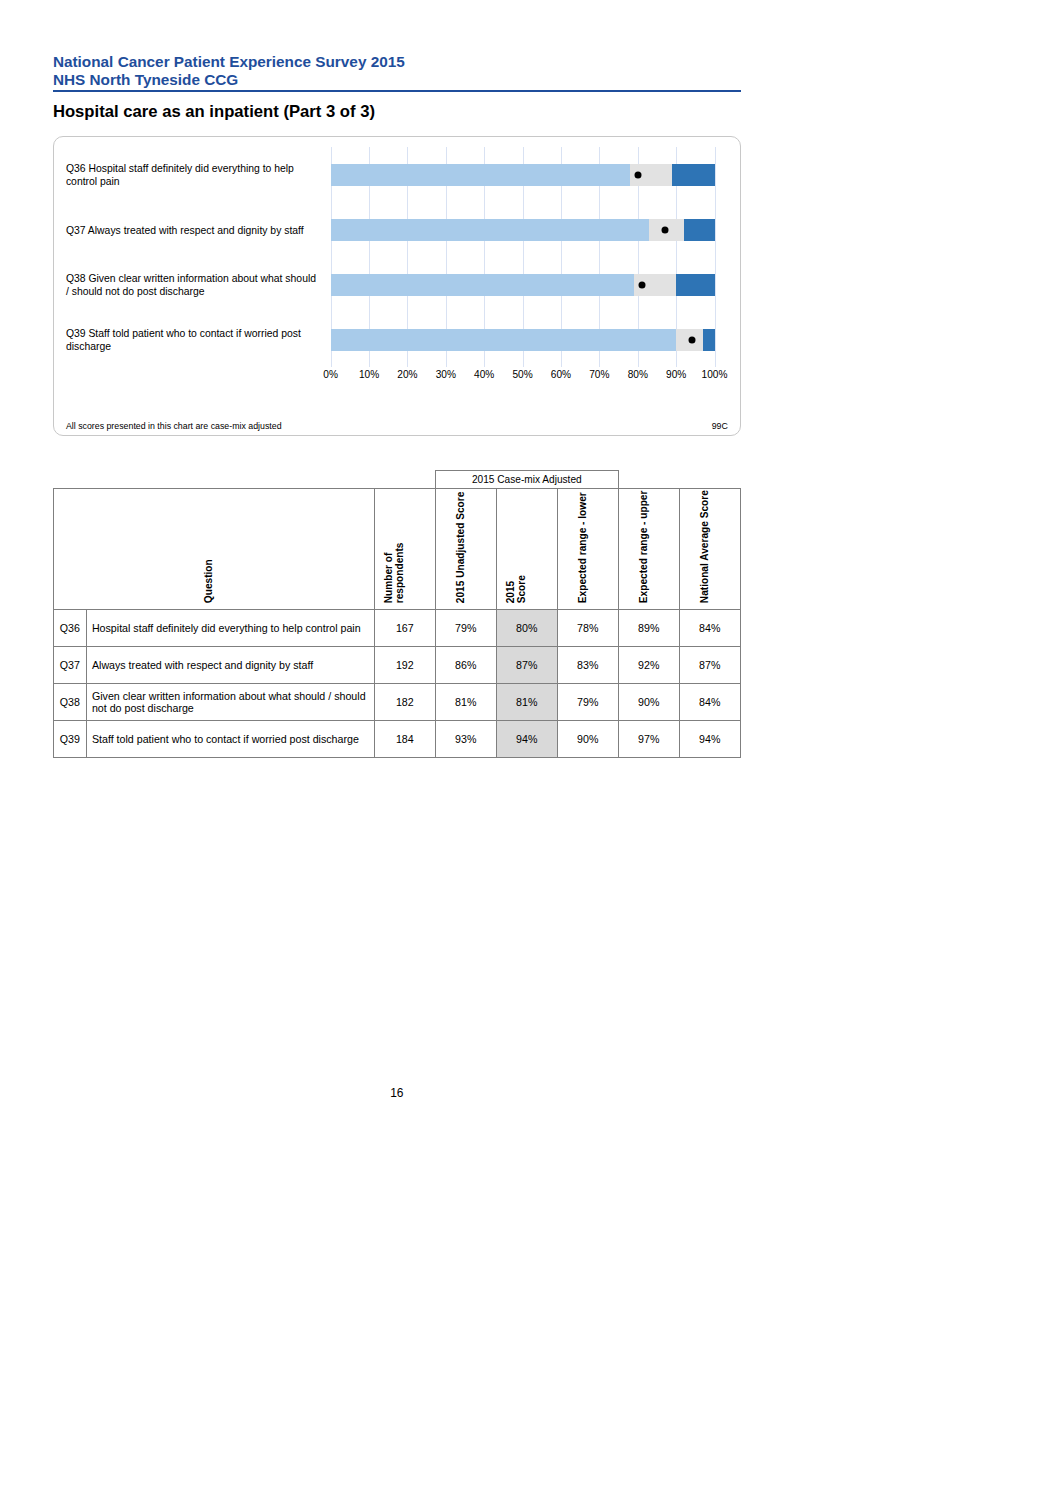National Cancer Patient Experience Survey 2015
NHS North Tyneside CCG
Hospital care as an inpatient (Part 3 of 3)
Q36 Hospital staff definitely did everything to help control pain
Q37 Always treated with respect and dignity by staff
Q38 Given clear written information about what should / should not do post discharge
Q39 Staff told patient who to contact if worried post discharge
0% 10% 20% 30% 40% 50% 60% 70% 80% 90% 100%
All scores presented in this chart are case-mix adjusted
99C
| | | 2015 Case-mix Adjusted | |
| Question | Number of respondents | 2015 Unadjusted Score | 2015 Score | Expected range - lower | Expected range - upper | National Average Score |
| Q36 | Hospital staff definitely did everything to help control pain | 167 | 79% | 80% | 78% | 89% | 84% |
| Q37 | Always treated with respect and dignity by staff | 192 | 86% | 87% | 83% | 92% | 87% |
| Q38 | Given clear written information about what should / should not do post discharge | 182 | 81% | 81% | 79% | 90% | 84% |
| Q39 | Staff told patient who to contact if worried post discharge | 184 | 93% | 94% | 90% | 97% | 94% |
16